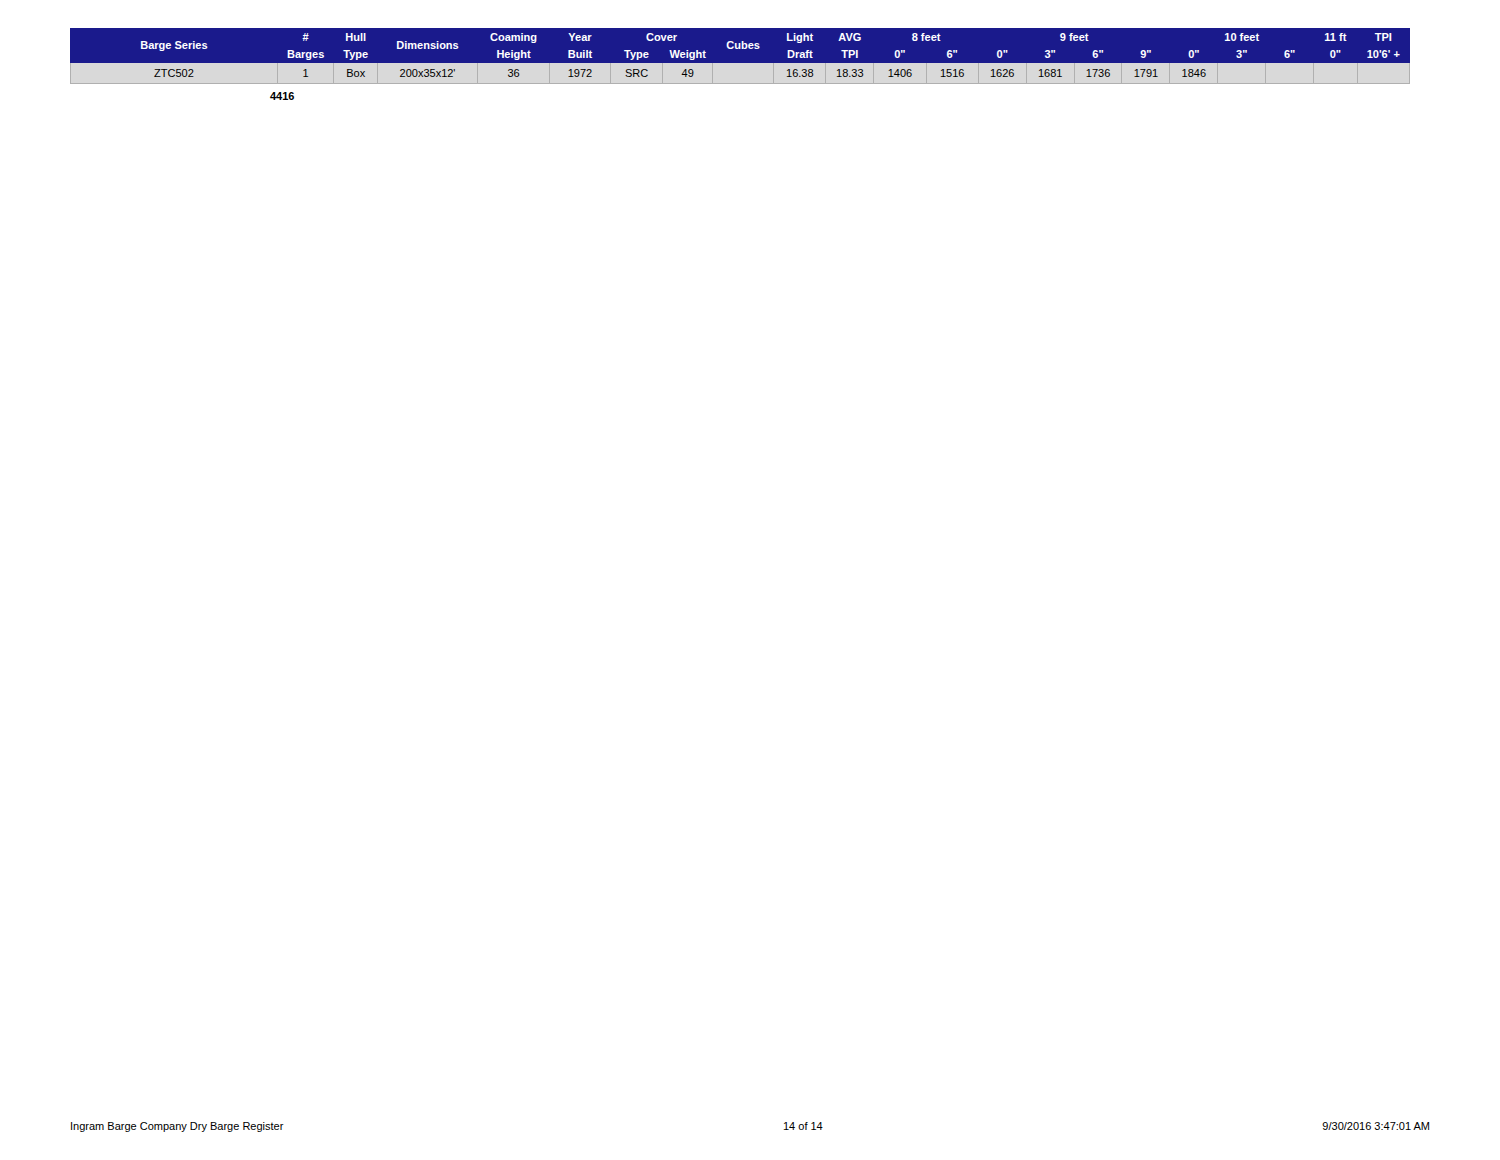| Barge Series | # | Hull | Dimensions | Coaming | Year | Cover | Cubes | Light | AVG | 8 feet | 9 feet | 10 feet | 11 ft | TPI |
| --- | --- | --- | --- | --- | --- | --- | --- | --- | --- | --- | --- | --- | --- | --- |
| Barges | Type | Height | Built | Type | Weight | Draft | TPI | 0" | 6" | 0" | 3" | 6" | 9" | 0" | 3" | 6" | 0" | 10'6' + |
| ZTC502 | 1 | Box | 200x35x12' | 36 | 1972 | SRC | 49 | | 16.38 | 18.33 | 1406 | 1516 | 1626 | 1681 | 1736 | 1791 | 1846 | | | | |
4416
Ingram Barge Company Dry Barge Register 9/30/2016 3:47:01 AM
14 of 14